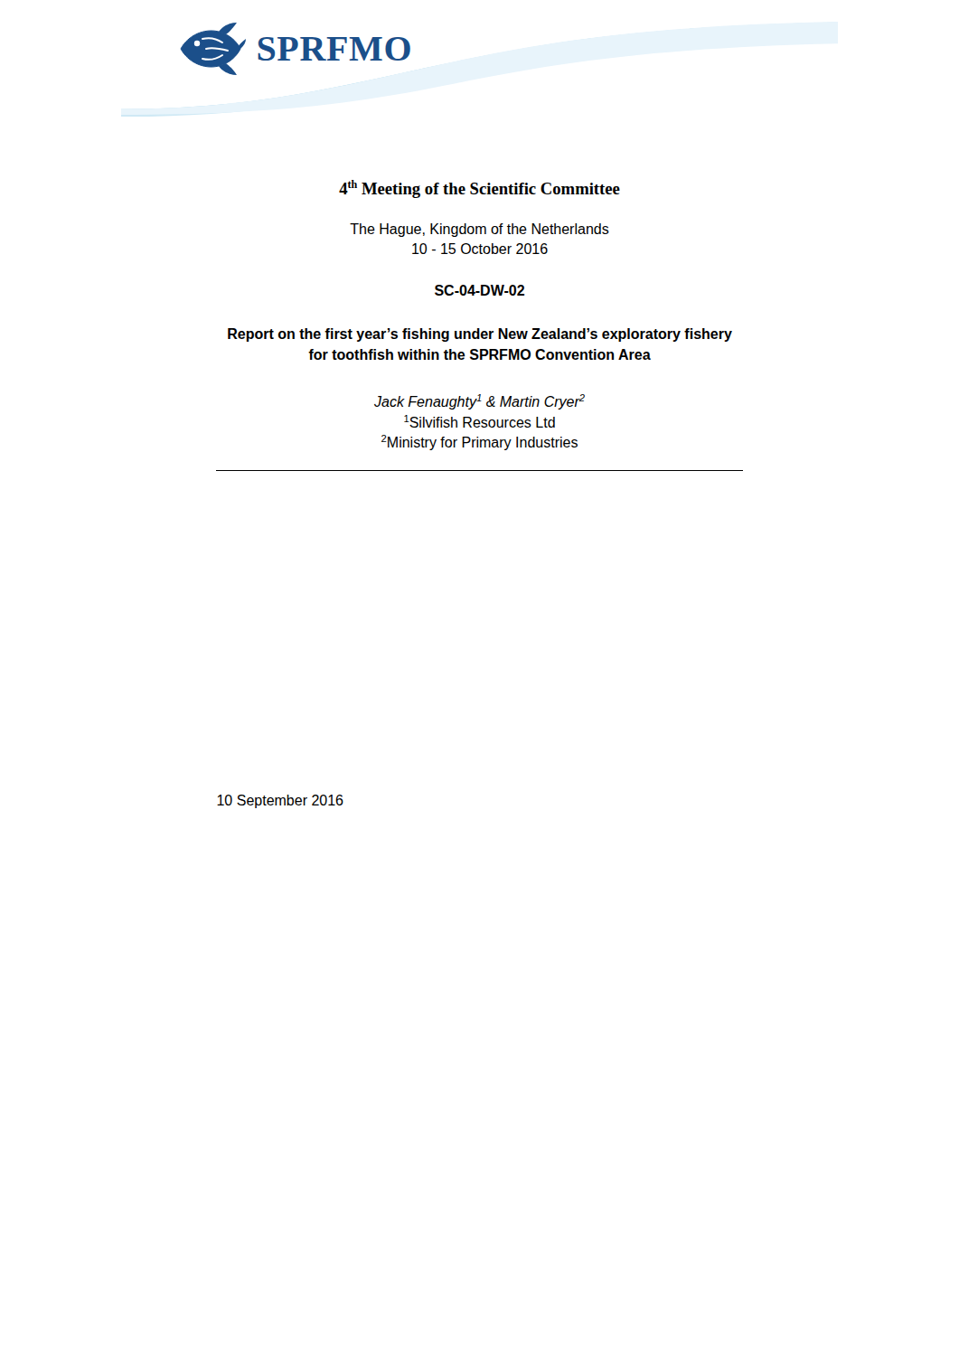SPRFMO
4th Meeting of the Scientific Committee
The Hague, Kingdom of the Netherlands
10 - 15 October 2016
SC-04-DW-02
Report on the first year’s fishing under New Zealand’s exploratory fishery for toothfish within the SPRFMO Convention Area
Jack Fenaughty1 & Martin Cryer2
1Silvifish Resources Ltd
2Ministry for Primary Industries
10 September 2016